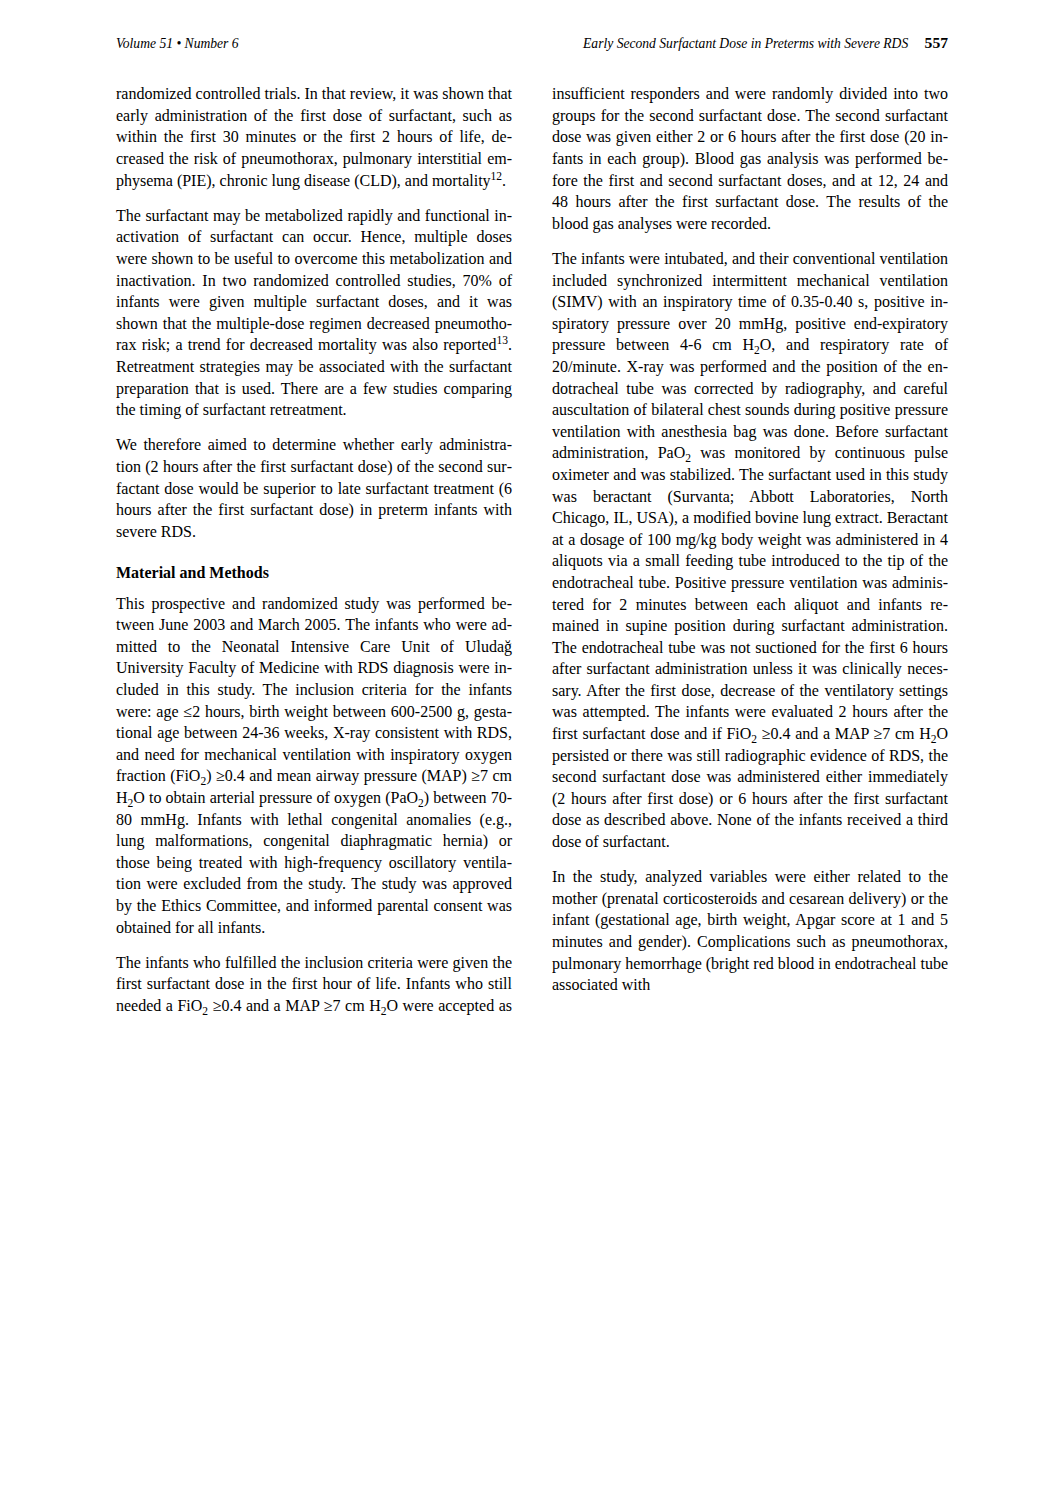Volume 51 • Number 6 Early Second Surfactant Dose in Preterms with Severe RDS 557
randomized controlled trials. In that review, it was shown that early administration of the first dose of surfactant, such as within the first 30 minutes or the first 2 hours of life, decreased the risk of pneumothorax, pulmonary interstitial emphysema (PIE), chronic lung disease (CLD), and mortality12.
The surfactant may be metabolized rapidly and functional inactivation of surfactant can occur. Hence, multiple doses were shown to be useful to overcome this metabolization and inactivation. In two randomized controlled studies, 70% of infants were given multiple surfactant doses, and it was shown that the multiple-dose regimen decreased pneumothorax risk; a trend for decreased mortality was also reported13. Retreatment strategies may be associated with the surfactant preparation that is used. There are a few studies comparing the timing of surfactant retreatment.
We therefore aimed to determine whether early administration (2 hours after the first surfactant dose) of the second surfactant dose would be superior to late surfactant treatment (6 hours after the first surfactant dose) in preterm infants with severe RDS.
Material and Methods
This prospective and randomized study was performed between June 2003 and March 2005. The infants who were admitted to the Neonatal Intensive Care Unit of Uludağ University Faculty of Medicine with RDS diagnosis were included in this study. The inclusion criteria for the infants were: age ≤2 hours, birth weight between 600-2500 g, gestational age between 24-36 weeks, X-ray consistent with RDS, and need for mechanical ventilation with inspiratory oxygen fraction (FiO2) ≥0.4 and mean airway pressure (MAP) ≥7 cm H2O to obtain arterial pressure of oxygen (PaO2) between 70-80 mmHg. Infants with lethal congenital anomalies (e.g., lung malformations, congenital diaphragmatic hernia) or those being treated with high-frequency oscillatory ventilation were excluded from the study. The study was approved by the Ethics Committee, and informed parental consent was obtained for all infants.
The infants who fulfilled the inclusion criteria were given the first surfactant dose in the first hour of life. Infants who still needed a FiO2 ≥0.4 and a MAP ≥7 cm H2O were accepted as insufficient responders and were randomly divided into two groups for the second surfactant dose. The second surfactant dose was given either 2 or 6 hours after the first dose (20 infants in each group). Blood gas analysis was performed before the first and second surfactant doses, and at 12, 24 and 48 hours after the first surfactant dose. The results of the blood gas analyses were recorded.
The infants were intubated, and their conventional ventilation included synchronized intermittent mechanical ventilation (SIMV) with an inspiratory time of 0.35-0.40 s, positive inspiratory pressure over 20 mmHg, positive end-expiratory pressure between 4-6 cm H2O, and respiratory rate of 20/minute. X-ray was performed and the position of the endotracheal tube was corrected by radiography, and careful auscultation of bilateral chest sounds during positive pressure ventilation with anesthesia bag was done. Before surfactant administration, PaO2 was monitored by continuous pulse oximeter and was stabilized. The surfactant used in this study was beractant (Survanta; Abbott Laboratories, North Chicago, IL, USA), a modified bovine lung extract. Beractant at a dosage of 100 mg/kg body weight was administered in 4 aliquots via a small feeding tube introduced to the tip of the endotracheal tube. Positive pressure ventilation was administered for 2 minutes between each aliquot and infants remained in supine position during surfactant administration. The endotracheal tube was not suctioned for the first 6 hours after surfactant administration unless it was clinically necessary. After the first dose, decrease of the ventilatory settings was attempted. The infants were evaluated 2 hours after the first surfactant dose and if FiO2 ≥0.4 and a MAP ≥7 cm H2O persisted or there was still radiographic evidence of RDS, the second surfactant dose was administered either immediately (2 hours after first dose) or 6 hours after the first surfactant dose as described above. None of the infants received a third dose of surfactant.
In the study, analyzed variables were either related to the mother (prenatal corticosteroids and cesarean delivery) or the infant (gestational age, birth weight, Apgar score at 1 and 5 minutes and gender). Complications such as pneumothorax, pulmonary hemorrhage (bright red blood in endotracheal tube associated with